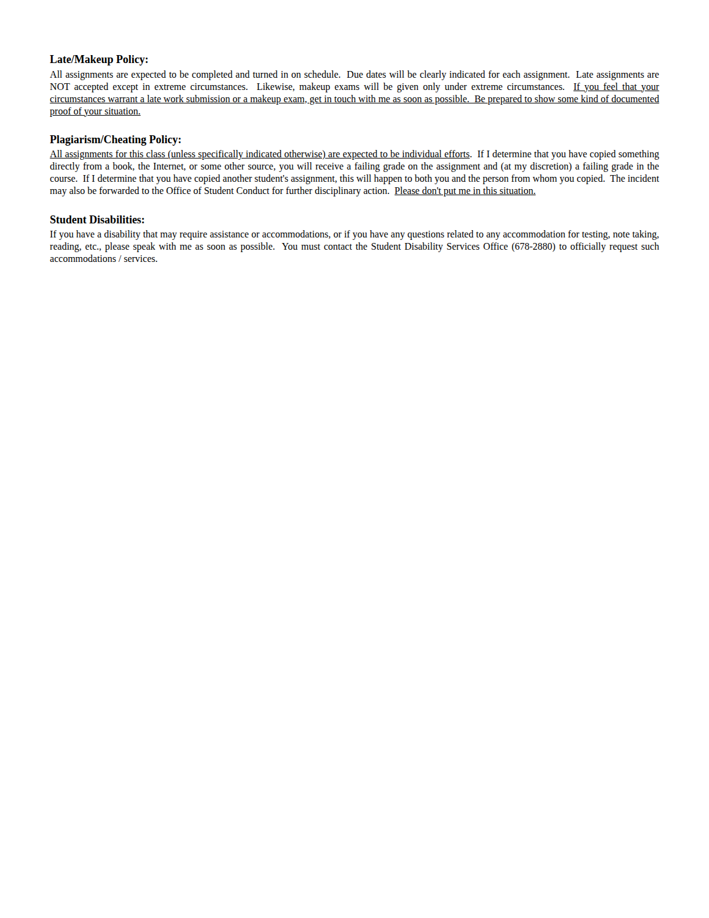Late/Makeup Policy:
All assignments are expected to be completed and turned in on schedule. Due dates will be clearly indicated for each assignment. Late assignments are NOT accepted except in extreme circumstances. Likewise, makeup exams will be given only under extreme circumstances. If you feel that your circumstances warrant a late work submission or a makeup exam, get in touch with me as soon as possible. Be prepared to show some kind of documented proof of your situation.
Plagiarism/Cheating Policy:
All assignments for this class (unless specifically indicated otherwise) are expected to be individual efforts. If I determine that you have copied something directly from a book, the Internet, or some other source, you will receive a failing grade on the assignment and (at my discretion) a failing grade in the course. If I determine that you have copied another student's assignment, this will happen to both you and the person from whom you copied. The incident may also be forwarded to the Office of Student Conduct for further disciplinary action. Please don't put me in this situation.
Student Disabilities:
If you have a disability that may require assistance or accommodations, or if you have any questions related to any accommodation for testing, note taking, reading, etc., please speak with me as soon as possible. You must contact the Student Disability Services Office (678-2880) to officially request such accommodations / services.